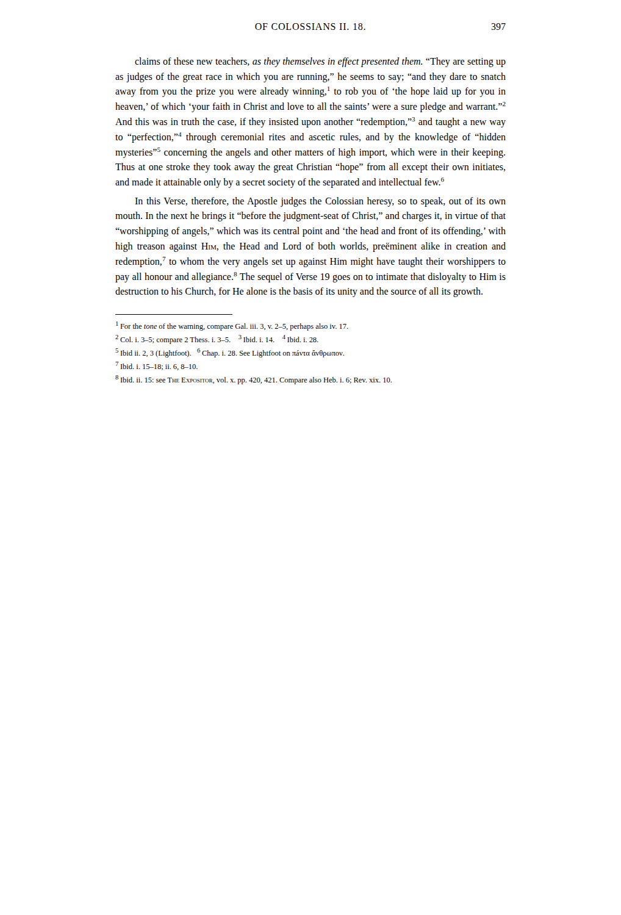OF COLOSSIANS II. 18. 397
claims of these new teachers, as they themselves in effect presented them. “They are setting up as judges of the great race in which you are running,” he seems to say; “and they dare to snatch away from you the prize you were already winning,1 to rob you of ‘the hope laid up for you in heaven,’ of which ‘your faith in Christ and love to all the saints’ were a sure pledge and warrant.”2 And this was in truth the case, if they insisted upon another “redemption,”3 and taught a new way to “perfection,”4 through ceremonial rites and ascetic rules, and by the knowledge of “hidden mysteries”5 concerning the angels and other matters of high import, which were in their keeping. Thus at one stroke they took away the great Christian “hope” from all except their own initiates, and made it attainable only by a secret society of the separated and intellectual few.6
In this Verse, therefore, the Apostle judges the Colossian heresy, so to speak, out of its own mouth. In the next he brings it “before the judgment-seat of Christ,” and charges it, in virtue of that “worshipping of angels,” which was its central point and ‘the head and front of its offending,’ with high treason against Him, the Head and Lord of both worlds, preëminent alike in creation and redemption,7 to whom the very angels set up against Him might have taught their worshippers to pay all honour and allegiance.8 The sequel of Verse 19 goes on to intimate that disloyalty to Him is destruction to his Church, for He alone is the basis of its unity and the source of all its growth.
1 For the tone of the warning, compare Gal. iii. 3, v. 2–5, perhaps also iv. 17.
2 Col. i. 3–5; compare 2 Thess. i. 3–5. 3 Ibid. i. 14. 4 Ibid. i. 28.
5 Ibid ii. 2, 3 (Lightfoot). 6 Chap. i. 28. See Lightfoot on πáντα ἄνθρωπον.
7 Ibid. i. 15–18; ii. 6, 8–10.
8 Ibid. ii. 15: see The Expositor, vol. x. pp. 420, 421. Compare also Heb. i. 6; Rev. xix. 10.